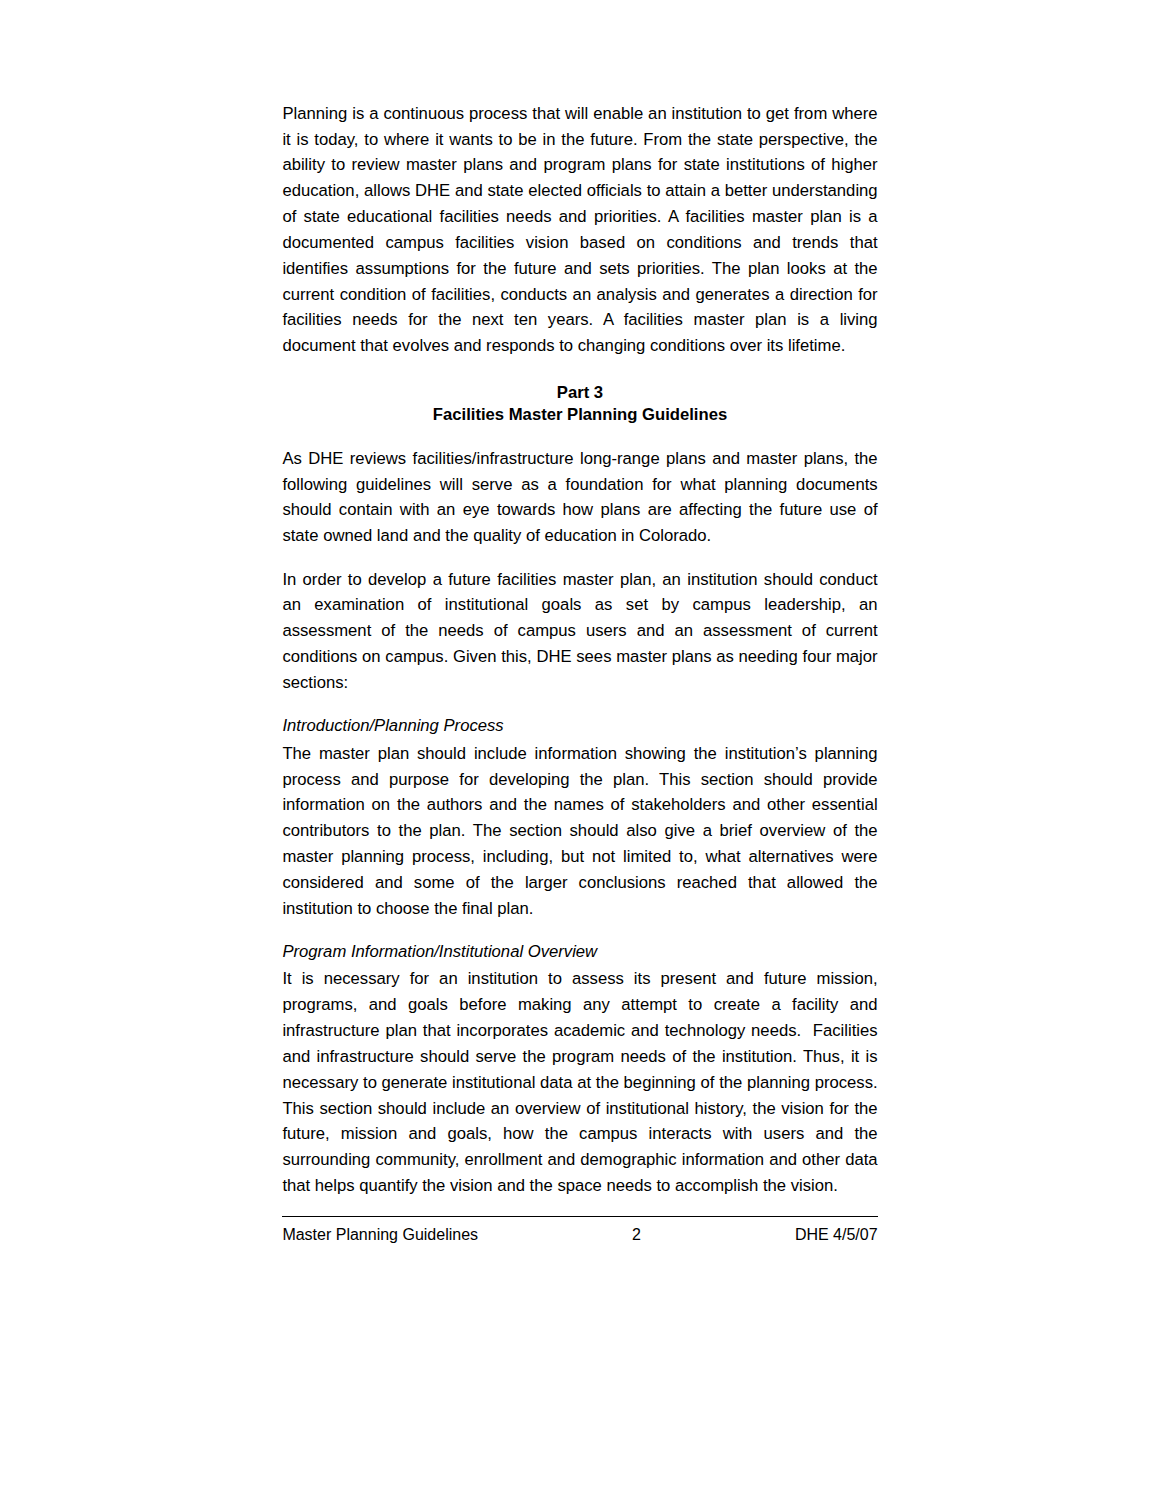Planning is a continuous process that will enable an institution to get from where it is today, to where it wants to be in the future. From the state perspective, the ability to review master plans and program plans for state institutions of higher education, allows DHE and state elected officials to attain a better understanding of state educational facilities needs and priorities. A facilities master plan is a documented campus facilities vision based on conditions and trends that identifies assumptions for the future and sets priorities. The plan looks at the current condition of facilities, conducts an analysis and generates a direction for facilities needs for the next ten years. A facilities master plan is a living document that evolves and responds to changing conditions over its lifetime.
Part 3 Facilities Master Planning Guidelines
As DHE reviews facilities/infrastructure long-range plans and master plans, the following guidelines will serve as a foundation for what planning documents should contain with an eye towards how plans are affecting the future use of state owned land and the quality of education in Colorado.
In order to develop a future facilities master plan, an institution should conduct an examination of institutional goals as set by campus leadership, an assessment of the needs of campus users and an assessment of current conditions on campus. Given this, DHE sees master plans as needing four major sections:
Introduction/Planning Process
The master plan should include information showing the institution’s planning process and purpose for developing the plan. This section should provide information on the authors and the names of stakeholders and other essential contributors to the plan. The section should also give a brief overview of the master planning process, including, but not limited to, what alternatives were considered and some of the larger conclusions reached that allowed the institution to choose the final plan.
Program Information/Institutional Overview
It is necessary for an institution to assess its present and future mission, programs, and goals before making any attempt to create a facility and infrastructure plan that incorporates academic and technology needs. Facilities and infrastructure should serve the program needs of the institution. Thus, it is necessary to generate institutional data at the beginning of the planning process. This section should include an overview of institutional history, the vision for the future, mission and goals, how the campus interacts with users and the surrounding community, enrollment and demographic information and other data that helps quantify the vision and the space needs to accomplish the vision.
Master Planning Guidelines 2 DHE 4/5/07